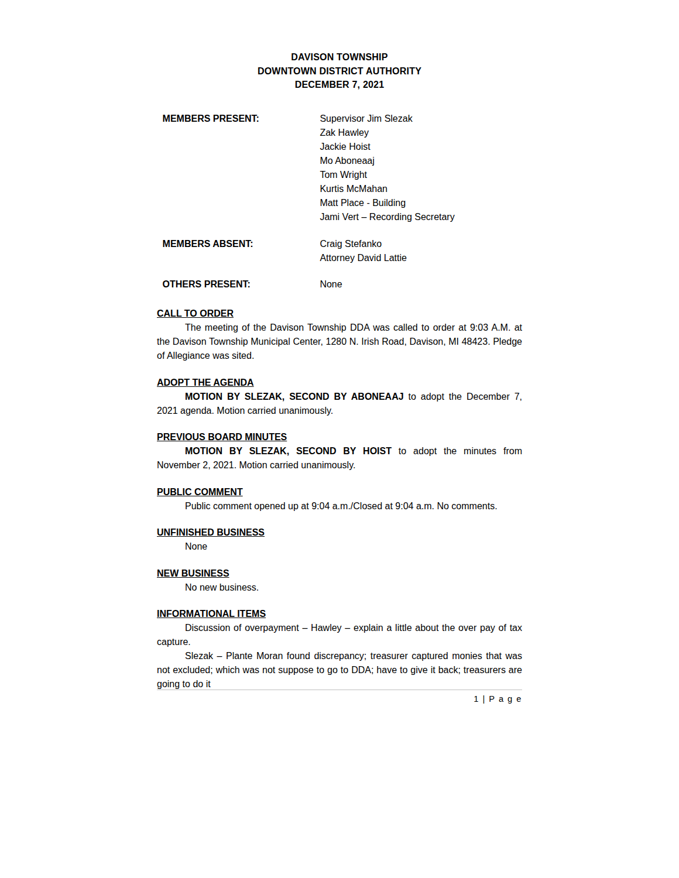DAVISON TOWNSHIP
DOWNTOWN DISTRICT AUTHORITY
DECEMBER 7, 2021
| MEMBERS PRESENT: | Supervisor Jim Slezak Zak Hawley Jackie Hoist Mo Aboneaaj Tom Wright Kurtis McMahan Matt Place - Building Jami Vert – Recording Secretary |
| MEMBERS ABSENT: | Craig Stefanko Attorney David Lattie |
| OTHERS PRESENT: | None |
CALL TO ORDER
The meeting of the Davison Township DDA was called to order at 9:03 A.M. at the Davison Township Municipal Center, 1280 N. Irish Road, Davison, MI 48423. Pledge of Allegiance was sited.
ADOPT THE AGENDA
MOTION BY SLEZAK, SECOND BY ABONEAAJ to adopt the December 7, 2021 agenda. Motion carried unanimously.
PREVIOUS BOARD MINUTES
MOTION BY SLEZAK, SECOND BY HOIST to adopt the minutes from November 2, 2021. Motion carried unanimously.
PUBLIC COMMENT
Public comment opened up at 9:04 a.m./Closed at 9:04 a.m. No comments.
UNFINISHED BUSINESS
None
NEW BUSINESS
No new business.
INFORMATIONAL ITEMS
Discussion of overpayment – Hawley – explain a little about the over pay of tax capture.
Slezak – Plante Moran found discrepancy; treasurer captured monies that was not excluded; which was not suppose to go to DDA; have to give it back; treasurers are going to do it
1 | P a g e